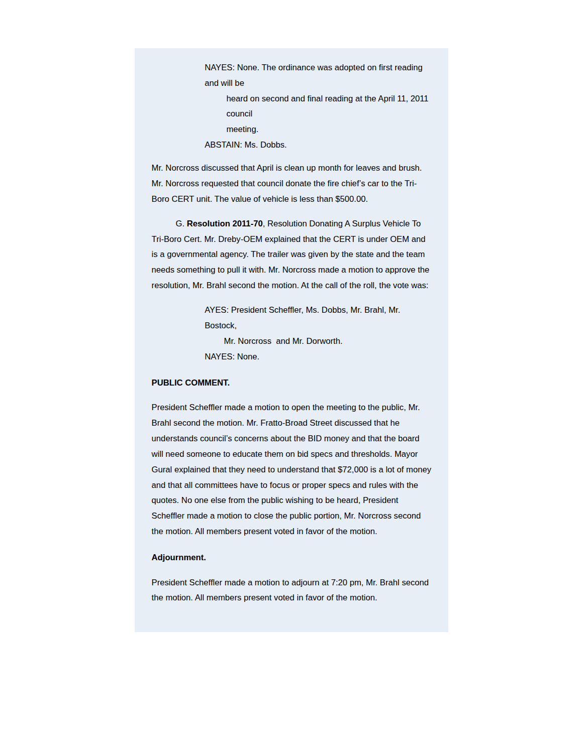NAYES: None. The ordinance was adopted on first reading and will be
heard on second and final reading at the April 11, 2011 council
meeting.
ABSTAIN: Ms. Dobbs.
Mr. Norcross discussed that April is clean up month for leaves and brush. Mr. Norcross requested that council donate the fire chief’s car to the Tri-Boro CERT unit. The value of vehicle is less than $500.00.
G. Resolution 2011-70, Resolution Donating A Surplus Vehicle To Tri-Boro Cert. Mr. Dreby-OEM explained that the CERT is under OEM and is a governmental agency. The trailer was given by the state and the team needs something to pull it with. Mr. Norcross made a motion to approve the resolution, Mr. Brahl second the motion. At the call of the roll, the vote was:
AYES: President Scheffler, Ms. Dobbs, Mr. Brahl, Mr. Bostock,
Mr. Norcross and Mr. Dorworth.
NAYES: None.
PUBLIC COMMENT.
President Scheffler made a motion to open the meeting to the public, Mr. Brahl second the motion. Mr. Fratto-Broad Street discussed that he understands council’s concerns about the BID money and that the board will need someone to educate them on bid specs and thresholds. Mayor Gural explained that they need to understand that $72,000 is a lot of money and that all committees have to focus or proper specs and rules with the quotes. No one else from the public wishing to be heard, President Scheffler made a motion to close the public portion, Mr. Norcross second the motion. All members present voted in favor of the motion.
Adjournment.
President Scheffler made a motion to adjourn at 7:20 pm, Mr. Brahl second the motion. All members present voted in favor of the motion.